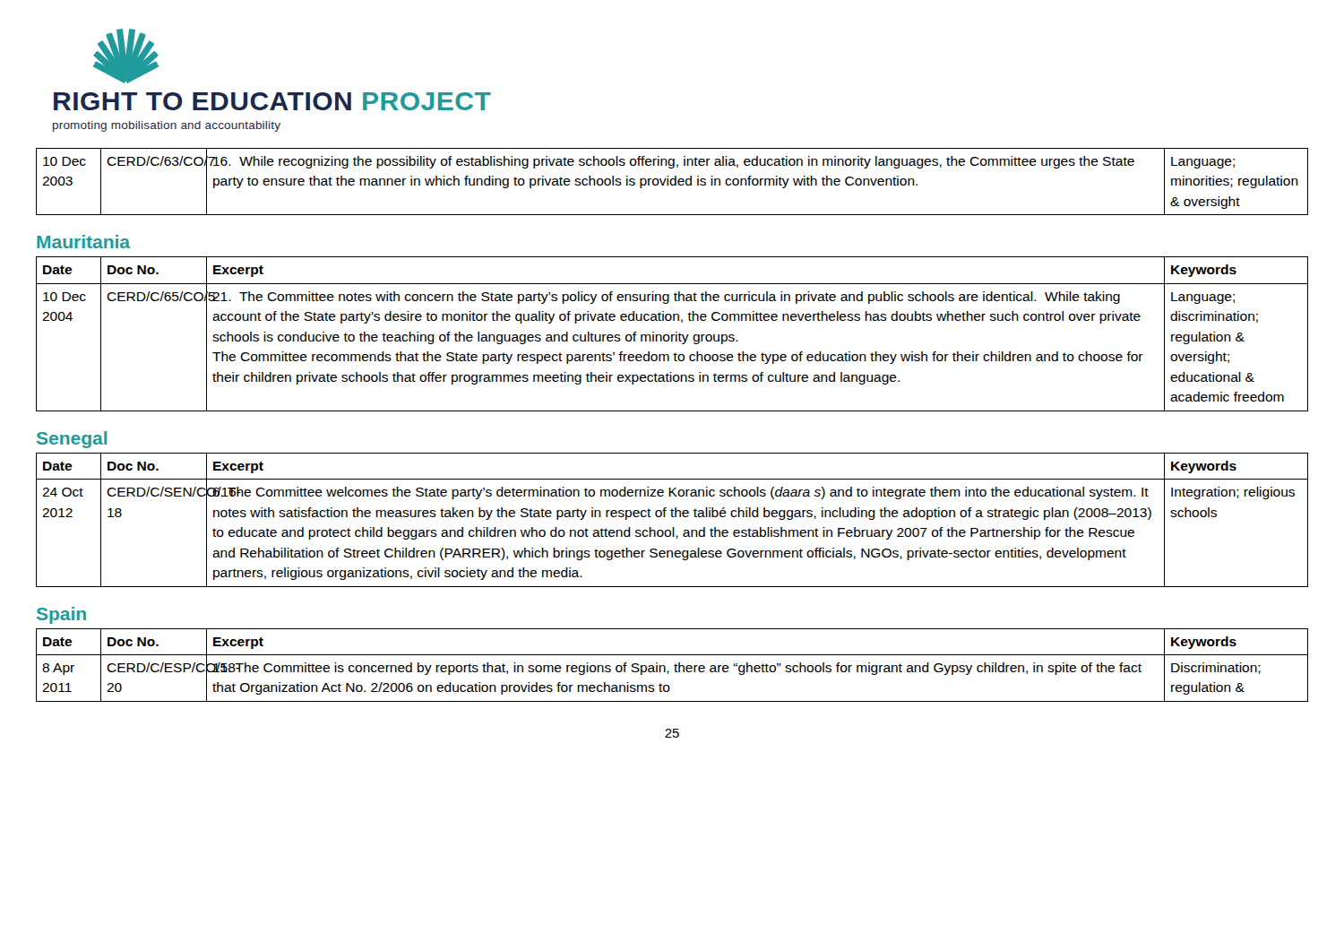RIGHT TO EDUCATION PROJECT
promoting mobilisation and accountability
| 10 Dec 2003 | CERD/C/63/CO/7 | 16. While recognizing the possibility of establishing private schools offering, inter alia, education in minority languages, the Committee urges the State party to ensure that the manner in which funding to private schools is provided is in conformity with the Convention. | Language; minorities; regulation & oversight |
Mauritania
| Date | Doc No. | Excerpt | Keywords |
| --- | --- | --- | --- |
| 10 Dec 2004 | CERD/C/65/CO/5 | 21. The Committee notes with concern the State party’s policy of ensuring that the curricula in private and public schools are identical. While taking account of the State party’s desire to monitor the quality of private education, the Committee nevertheless has doubts whether such control over private schools is conducive to the teaching of the languages and cultures of minority groups. The Committee recommends that the State party respect parents’ freedom to choose the type of education they wish for their children and to choose for their children private schools that offer programmes meeting their expectations in terms of culture and language. | Language; discrimination; regulation & oversight; educational & academic freedom |
Senegal
| Date | Doc No. | Excerpt | Keywords |
| --- | --- | --- | --- |
| 24 Oct 2012 | CERD/C/SEN/CO/16-18 | 6. The Committee welcomes the State party’s determination to modernize Koranic schools ( daara s ) and to integrate them into the educational system. It notes with satisfaction the measures taken by the State party in respect of the talibé child beggars, including the adoption of a strategic plan (2008–2013) to educate and protect child beggars and children who do not attend school, and the establishment in February 2007 of the Partnership for the Rescue and Rehabilitation of Street Children (PARRER), which brings together Senegalese Government officials, NGOs, private-sector entities, development partners, religious organizations, civil society and the media. | Integration; religious schools |
Spain
| Date | Doc No. | Excerpt | Keywords |
| --- | --- | --- | --- |
| 8 Apr 2011 | CERD/C/ESP/CO/18-20 | 15. The Committee is concerned by reports that, in some regions of Spain, there are “ghetto” schools for migrant and Gypsy children, in spite of the fact that Organization Act No. 2/2006 on education provides for mechanisms to | Discrimination; regulation & |
25